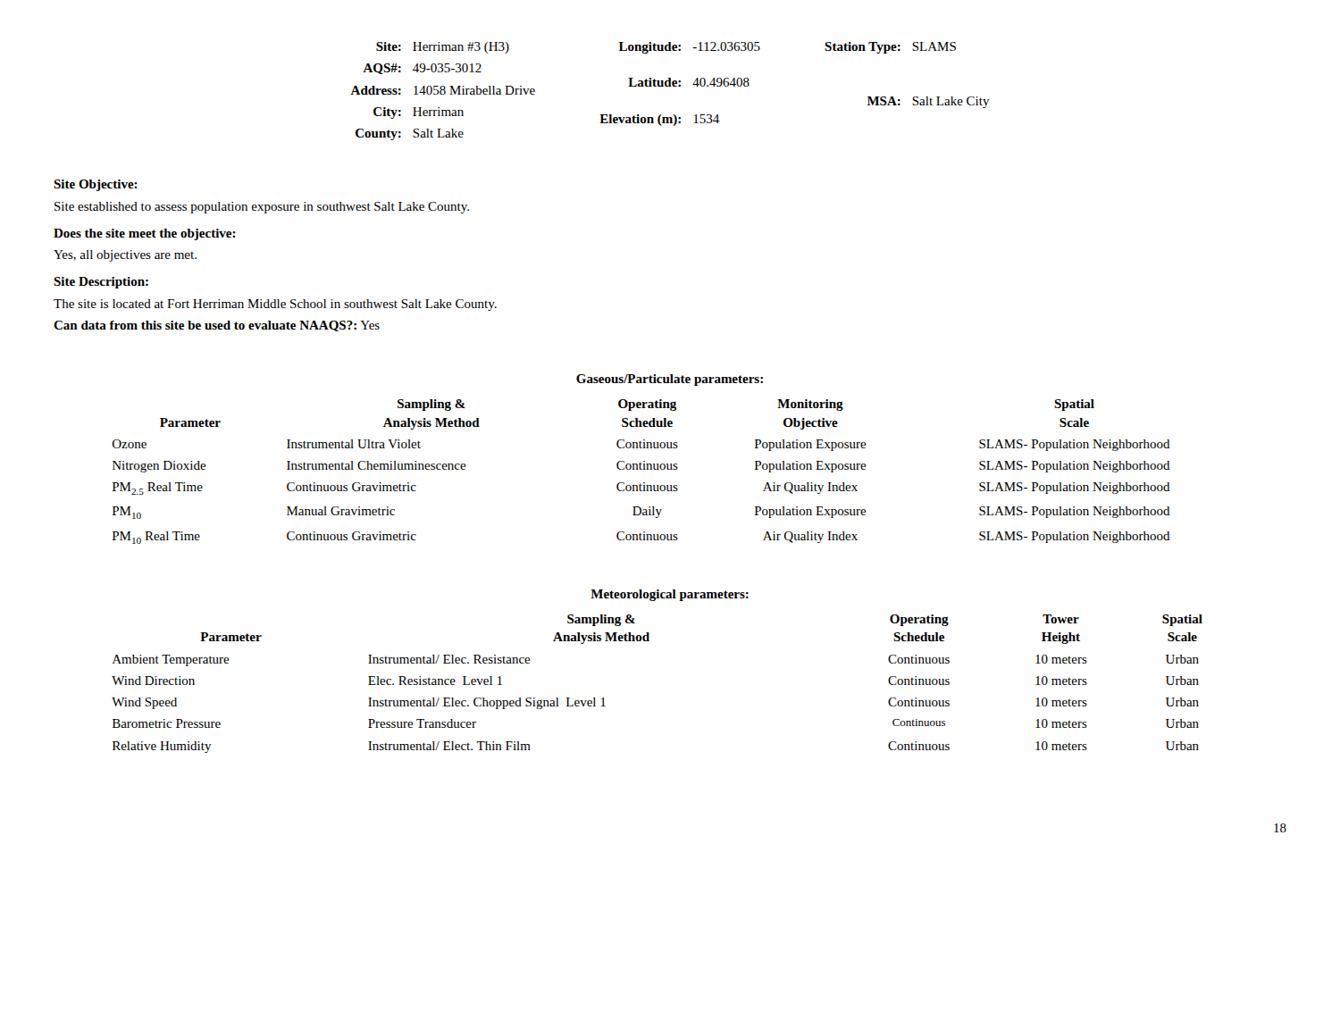| Site: | Herriman #3 (H3) |
| AQS#: | 49-035-3012 |
| Address: | 14058 Mirabella Drive |
| City: | Herriman |
| County: | Salt Lake |
| Longitude: | -112.036305 |
| Latitude: | 40.496408 |
| Elevation (m): | 1534 |
| Station Type: | SLAMS |
| MSA: | Salt Lake City |
Site Objective:
Site established to assess population exposure in southwest Salt Lake County.
Does the site meet the objective:
Yes, all objectives are met.
Site Description:
The site is located at Fort Herriman Middle School in southwest Salt Lake County.
Can data from this site be used to evaluate NAAQS?: Yes
Gaseous/Particulate parameters:
| Parameter | Sampling & Analysis Method | Operating Schedule | Monitoring Objective | Spatial Scale |
| --- | --- | --- | --- | --- |
| Ozone | Instrumental Ultra Violet | Continuous | Population Exposure | SLAMS- Population Neighborhood |
| Nitrogen Dioxide | Instrumental Chemiluminescence | Continuous | Population Exposure | SLAMS- Population Neighborhood |
| PM 2.5 Real Time | Continuous Gravimetric | Continuous | Air Quality Index | SLAMS- Population Neighborhood |
| PM 10 | Manual Gravimetric | Daily | Population Exposure | SLAMS- Population Neighborhood |
| PM 10 Real Time | Continuous Gravimetric | Continuous | Air Quality Index | SLAMS- Population Neighborhood |
Meteorological parameters:
| Parameter | Sampling & Analysis Method | Operating Schedule | Tower Height | Spatial Scale |
| --- | --- | --- | --- | --- |
| Ambient Temperature | Instrumental/ Elec. Resistance | Continuous | 10 meters | Urban |
| Wind Direction | Elec. Resistance Level 1 | Continuous | 10 meters | Urban |
| Wind Speed | Instrumental/ Elec. Chopped Signal Level 1 | Continuous | 10 meters | Urban |
| Barometric Pressure | Pressure Transducer | Continuous | 10 meters | Urban |
| Relative Humidity | Instrumental/ Elect. Thin Film | Continuous | 10 meters | Urban |
18